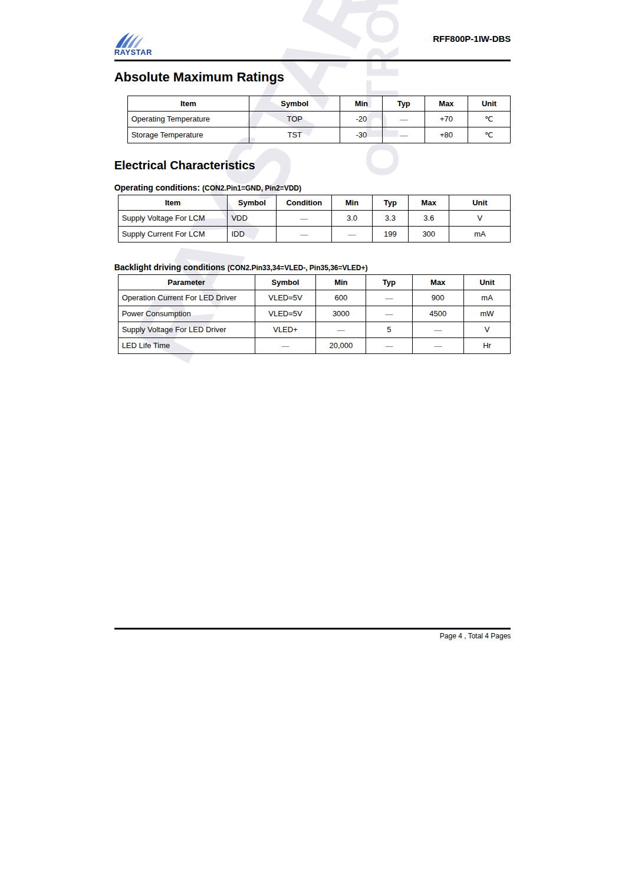OPTRONICS RAYSTAR
RAYSTAR
RFF800P-1IW-DBS
Absolute Maximum Ratings
| Item | Symbol | Min | Typ | Max | Unit |
| --- | --- | --- | --- | --- | --- |
| Operating Temperature | TOP | -20 | — | +70 | ℃ |
| Storage Temperature | TST | -30 | — | +80 | ℃ |
Electrical Characteristics
Operating conditions: (CON2.Pin1=GND, Pin2=VDD)
| Item | Symbol | Condition | Min | Typ | Max | Unit |
| --- | --- | --- | --- | --- | --- | --- |
| Supply Voltage For LCM | VDD | — | 3.0 | 3.3 | 3.6 | V |
| Supply Current For LCM | IDD | — | — | 199 | 300 | mA |
Backlight driving conditions (CON2.Pin33,34=VLED-, Pin35,36=VLED+)
| Parameter | Symbol | Min | Typ | Max | Unit |
| --- | --- | --- | --- | --- | --- |
| Operation Current For LED Driver | VLED=5V | 600 | — | 900 | mA |
| Power Consumption | VLED=5V | 3000 | — | 4500 | mW |
| Supply Voltage For LED Driver | VLED+ | — | 5 | — | V |
| LED Life Time | — | 20,000 | — | — | Hr |
Page 4 , Total 4 Pages